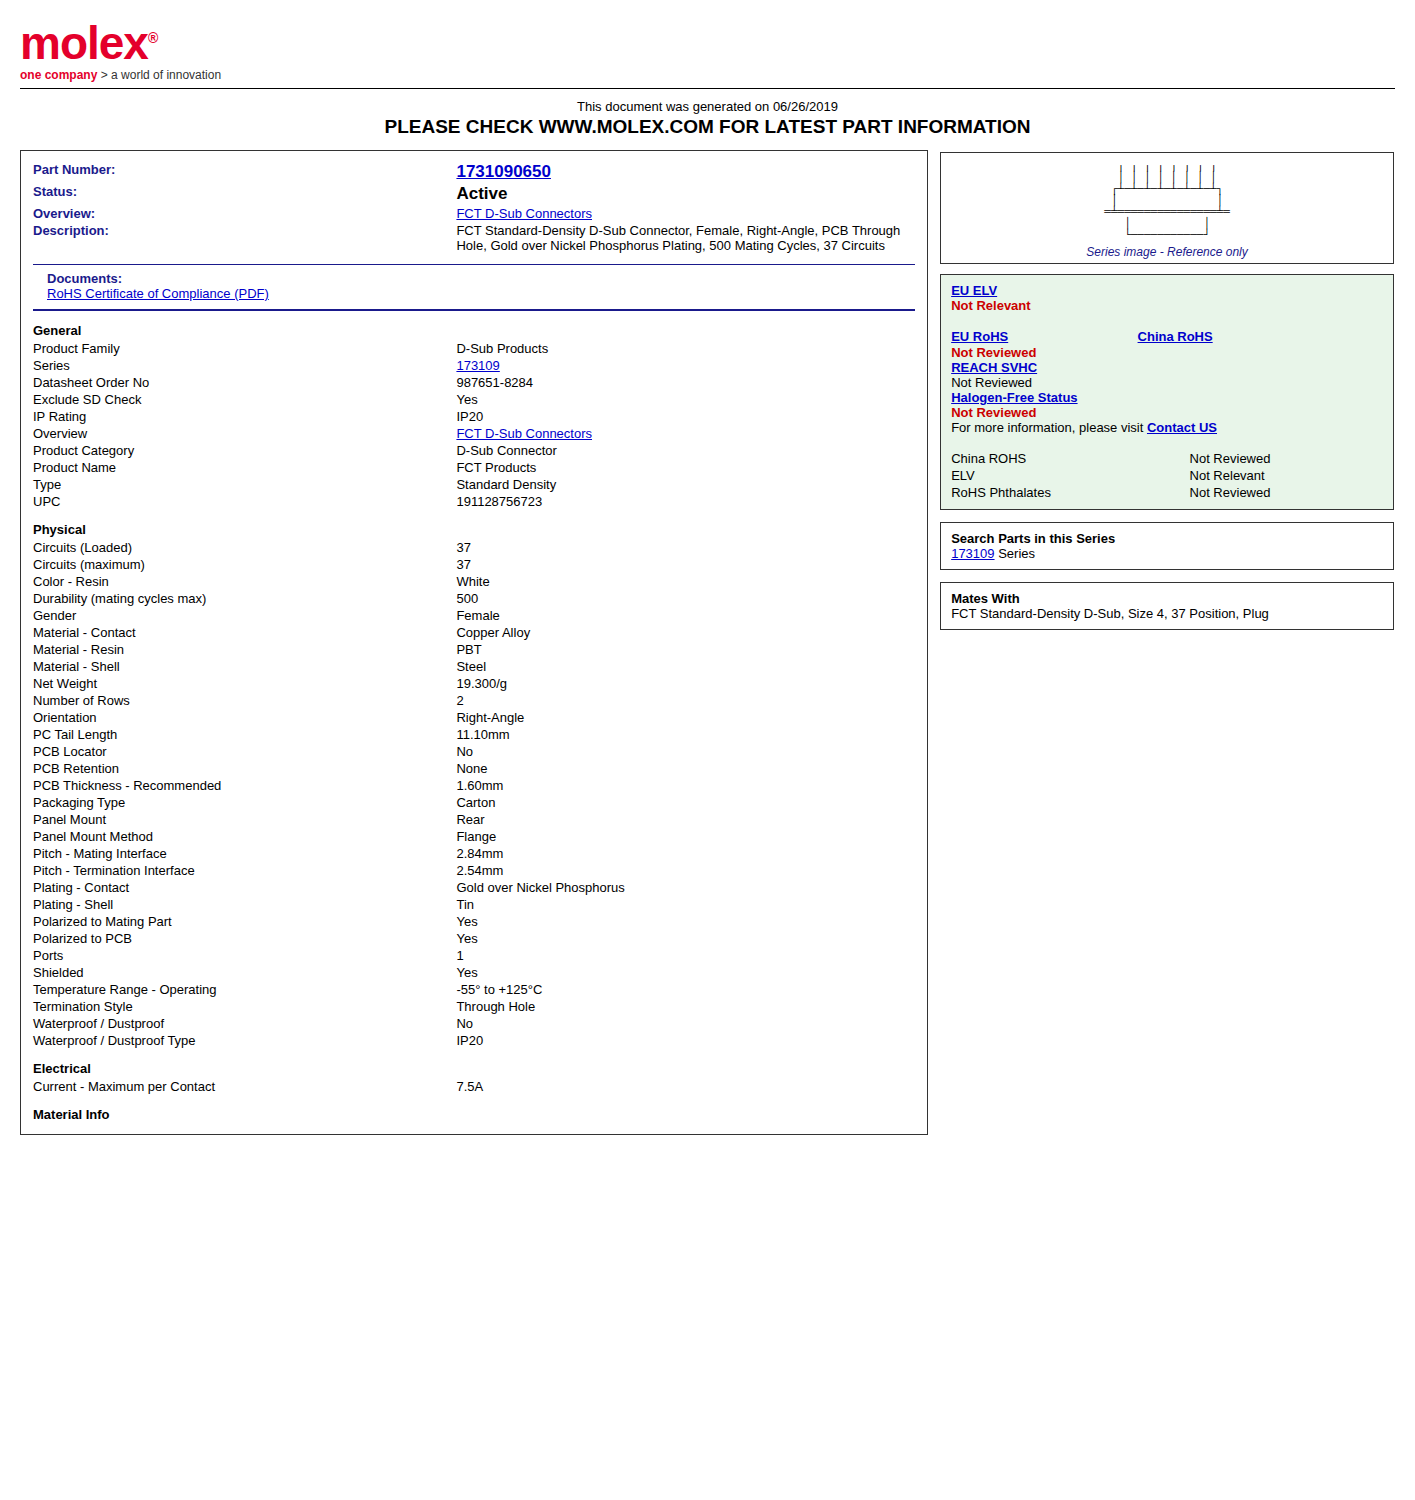molex®
one company > a world of innovation
This document was generated on 06/26/2019
PLEASE CHECK WWW.MOLEX.COM FOR LATEST PART INFORMATION
| / Part Number: / 1731090650 / / Status: / Active / / Overview: / FCT D-Sub Connectors / / Description: / FCT Standard-Density D-Sub Connector, Female, Right-Angle, PCB Through Hole, Gold over Nickel Phosphorus Plating, 500 Mating Cycles, 37 Circuits / Documents: RoHS Certificate of Compliance (PDF) General / Product Family / D-Sub Products / / Series / 173109 / / Datasheet Order No / 987651-8284 / / Exclude SD Check / Yes / / IP Rating / IP20 / / Overview / FCT D-Sub Connectors / / Product Category / D-Sub Connector / / Product Name / FCT Products / / Type / Standard Density / / UPC / 191128756723 / Physical / Circuits (Loaded) / 37 / / Circuits (maximum) / 37 / / Color - Resin / White / / Durability (mating cycles max) / 500 / / Gender / Female / / Material - Contact / Copper Alloy / / Material - Resin / PBT / / Material - Shell / Steel / / Net Weight / 19.300/g / / Number of Rows / 2 / / Orientation / Right-Angle / / PC Tail Length / 11.10mm / / PCB Locator / No / / PCB Retention / None / / PCB Thickness - Recommended / 1.60mm / / Packaging Type / Carton / / Panel Mount / Rear / / Panel Mount Method / Flange / / Pitch - Mating Interface / 2.84mm / / Pitch - Termination Interface / 2.54mm / / Plating - Contact / Gold over Nickel Phosphorus / / Plating - Shell / Tin / / Polarized to Mating Part / Yes / / Polarized to PCB / Yes / / Ports / 1 / / Shielded / Yes / / Temperature Range - Operating / -55° to +125°C / / Termination Style / Through Hole / / Waterproof / Dustproof / No / / Waterproof / Dustproof Type / IP20 / Electrical / Current - Maximum per Contact / 7.5A / Material Info | ╷ ╷ ╷ ╷ ╷ ╷ ╷ ╷ │ │ │ │ │ │ │ │ ┌┴─┴─┴─┴─┴─┴─┴─┴┐ │ │ ═╧═══════════════╧═ │ │ └───────────┘ Series image - Reference only EU ELV Not Relevant / EU RoHS / China RoHS / Not Reviewed REACH SVHC Not Reviewed Halogen-Free Status Not Reviewed For more information, please visit Contact US / China ROHS / Not Reviewed / / ELV / Not Relevant / / RoHS Phthalates / Not Reviewed / Search Parts in this Series 173109 Series Mates With FCT Standard-Density D-Sub, Size 4, 37 Position, Plug |